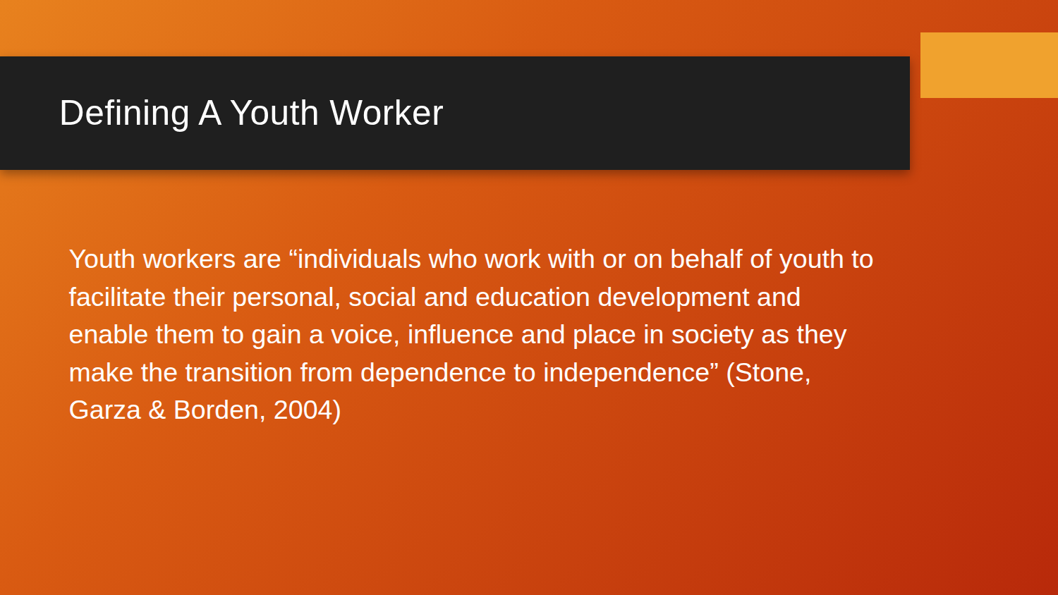Defining A Youth Worker
Youth workers are “individuals who work with or on behalf of youth to facilitate their personal, social and education development and enable them to gain a voice, influence and place in society as they make the transition from dependence to independence” (Stone, Garza & Borden, 2004)